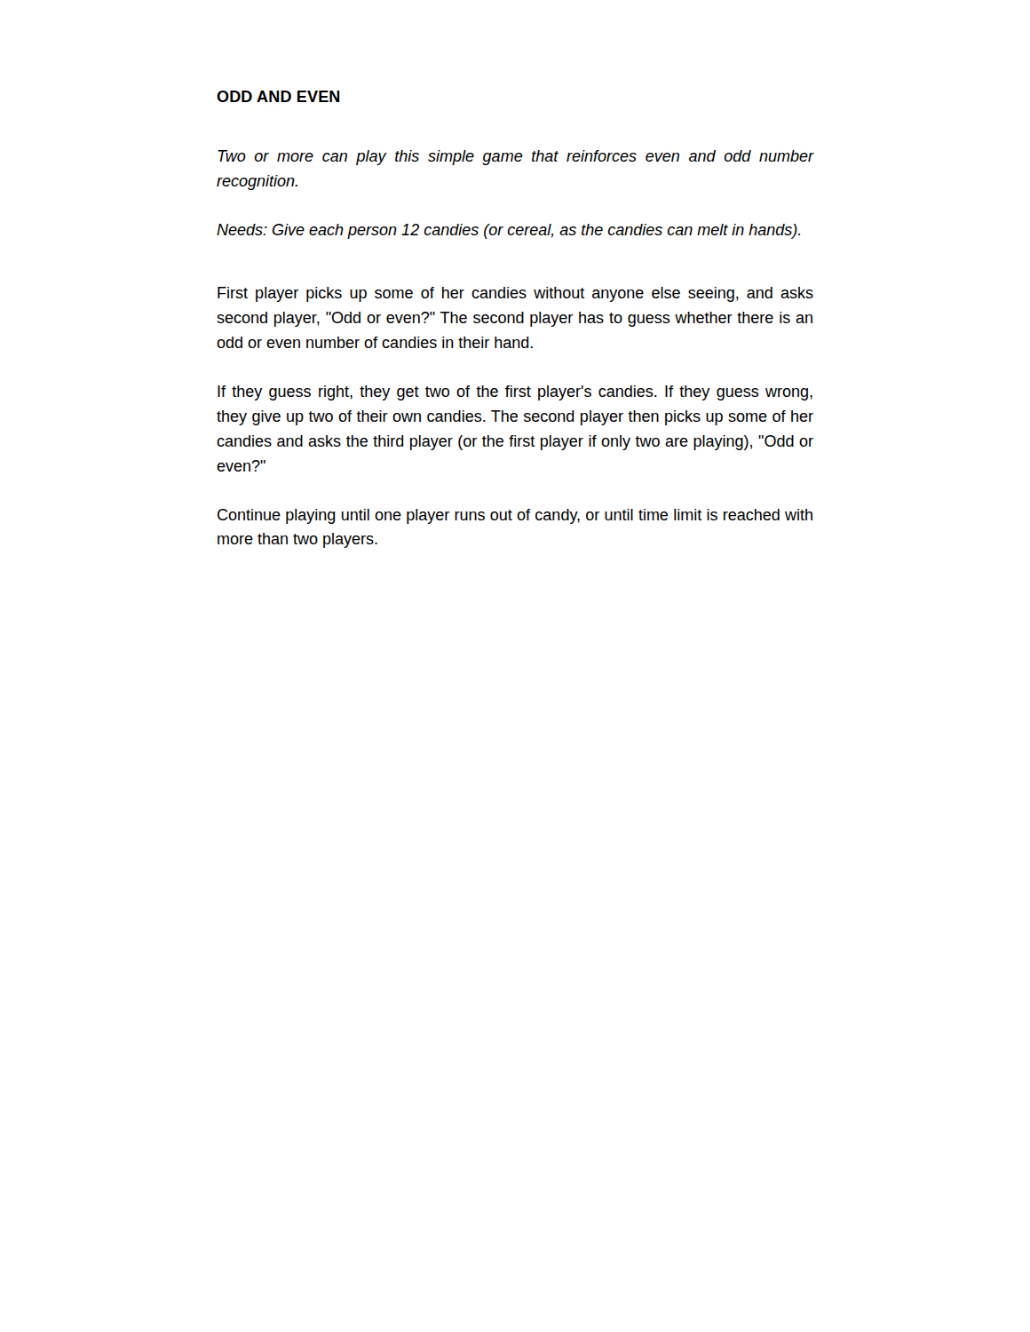ODD AND EVEN
Two or more can play this simple game that reinforces even and odd number recognition.
Needs: Give each person 12 candies (or cereal, as the candies can melt in hands).
First player picks up some of her candies without anyone else seeing, and asks second player, "Odd or even?" The second player has to guess whether there is an odd or even number of candies in their hand.
If they guess right, they get two of the first player's candies. If they guess wrong, they give up two of their own candies. The second player then picks up some of her candies and asks the third player (or the first player if only two are playing), "Odd or even?"
Continue playing until one player runs out of candy, or until time limit is reached with more than two players.